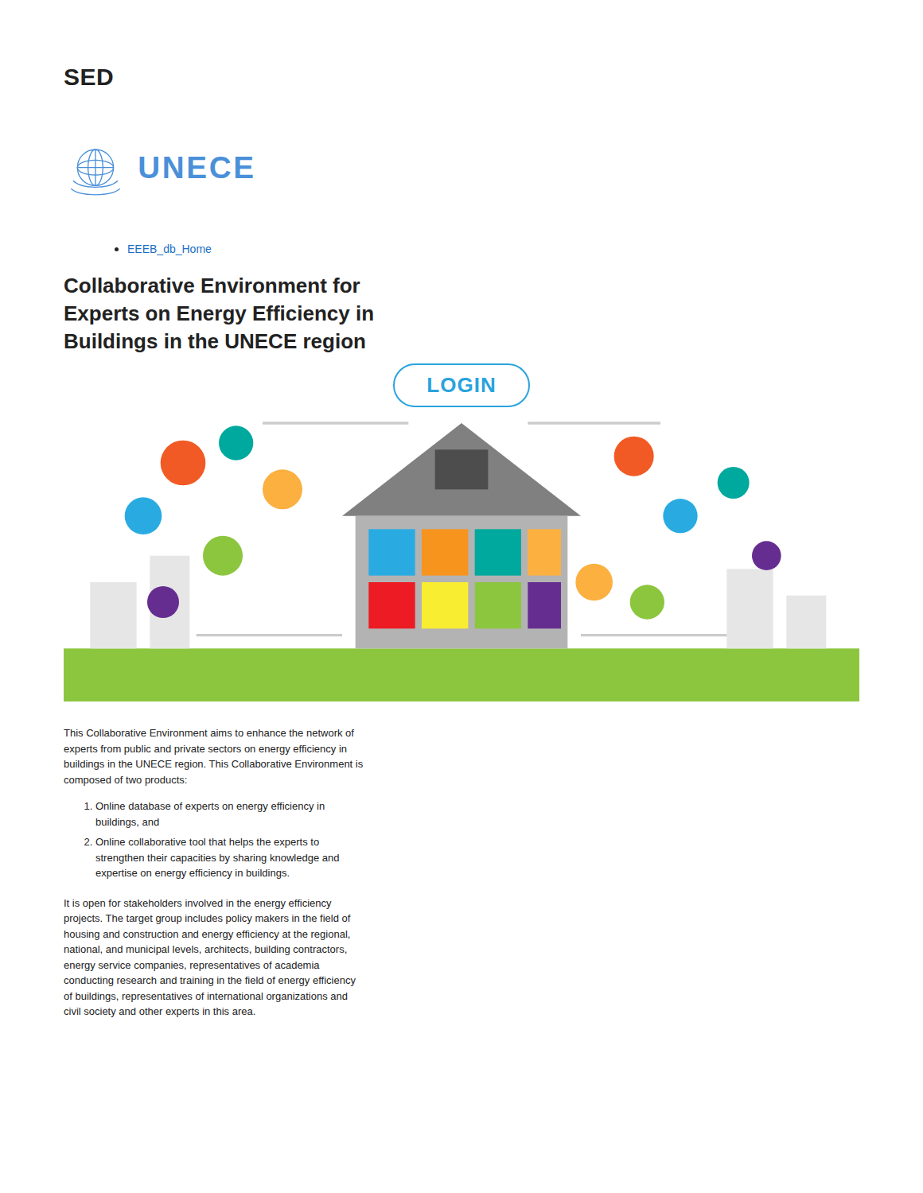SED
EEEB_db_Home
Collaborative Environment for Experts on Energy Efficiency in Buildings in the UNECE region
LOGIN
This Collaborative Environment aims to enhance the network of experts from public and private sectors on energy efficiency in buildings in the UNECE region. This Collaborative Environment is composed of two products:
Online database of experts on energy efficiency in buildings, and
Online collaborative tool that helps the experts to strengthen their capacities by sharing knowledge and expertise on energy efficiency in buildings.
It is open for stakeholders involved in the energy efficiency projects. The target group includes policy makers in the field of housing and construction and energy efficiency at the regional, national, and municipal levels, architects, building contractors, energy service companies, representatives of academia conducting research and training in the field of energy efficiency of buildings, representatives of international organizations and civil society and other experts in this area.